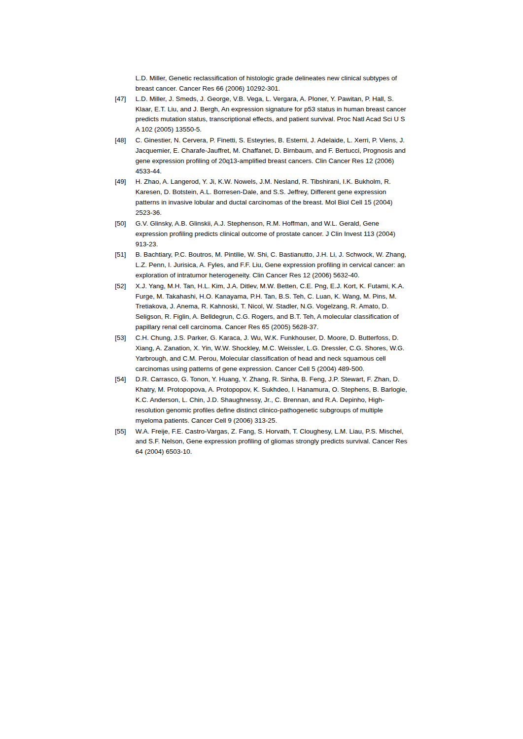L.D. Miller, Genetic reclassification of histologic grade delineates new clinical subtypes of breast cancer. Cancer Res 66 (2006) 10292-301.
[47] L.D. Miller, J. Smeds, J. George, V.B. Vega, L. Vergara, A. Ploner, Y. Pawitan, P. Hall, S. Klaar, E.T. Liu, and J. Bergh, An expression signature for p53 status in human breast cancer predicts mutation status, transcriptional effects, and patient survival. Proc Natl Acad Sci U S A 102 (2005) 13550-5.
[48] C. Ginestier, N. Cervera, P. Finetti, S. Esteyries, B. Esterni, J. Adelaide, L. Xerri, P. Viens, J. Jacquemier, E. Charafe-Jauffret, M. Chaffanet, D. Birnbaum, and F. Bertucci, Prognosis and gene expression profiling of 20q13-amplified breast cancers. Clin Cancer Res 12 (2006) 4533-44.
[49] H. Zhao, A. Langerod, Y. Ji, K.W. Nowels, J.M. Nesland, R. Tibshirani, I.K. Bukholm, R. Karesen, D. Botstein, A.L. Borresen-Dale, and S.S. Jeffrey, Different gene expression patterns in invasive lobular and ductal carcinomas of the breast. Mol Biol Cell 15 (2004) 2523-36.
[50] G.V. Glinsky, A.B. Glinskii, A.J. Stephenson, R.M. Hoffman, and W.L. Gerald, Gene expression profiling predicts clinical outcome of prostate cancer. J Clin Invest 113 (2004) 913-23.
[51] B. Bachtiary, P.C. Boutros, M. Pintilie, W. Shi, C. Bastianutto, J.H. Li, J. Schwock, W. Zhang, L.Z. Penn, I. Jurisica, A. Fyles, and F.F. Liu, Gene expression profiling in cervical cancer: an exploration of intratumor heterogeneity. Clin Cancer Res 12 (2006) 5632-40.
[52] X.J. Yang, M.H. Tan, H.L. Kim, J.A. Ditlev, M.W. Betten, C.E. Png, E.J. Kort, K. Futami, K.A. Furge, M. Takahashi, H.O. Kanayama, P.H. Tan, B.S. Teh, C. Luan, K. Wang, M. Pins, M. Tretiakova, J. Anema, R. Kahnoski, T. Nicol, W. Stadler, N.G. Vogelzang, R. Amato, D. Seligson, R. Figlin, A. Belldegrun, C.G. Rogers, and B.T. Teh, A molecular classification of papillary renal cell carcinoma. Cancer Res 65 (2005) 5628-37.
[53] C.H. Chung, J.S. Parker, G. Karaca, J. Wu, W.K. Funkhouser, D. Moore, D. Butterfoss, D. Xiang, A. Zanation, X. Yin, W.W. Shockley, M.C. Weissler, L.G. Dressler, C.G. Shores, W.G. Yarbrough, and C.M. Perou, Molecular classification of head and neck squamous cell carcinomas using patterns of gene expression. Cancer Cell 5 (2004) 489-500.
[54] D.R. Carrasco, G. Tonon, Y. Huang, Y. Zhang, R. Sinha, B. Feng, J.P. Stewart, F. Zhan, D. Khatry, M. Protopopova, A. Protopopov, K. Sukhdeo, I. Hanamura, O. Stephens, B. Barlogie, K.C. Anderson, L. Chin, J.D. Shaughnessy, Jr., C. Brennan, and R.A. Depinho, High-resolution genomic profiles define distinct clinico-pathogenetic subgroups of multiple myeloma patients. Cancer Cell 9 (2006) 313-25.
[55] W.A. Freije, F.E. Castro-Vargas, Z. Fang, S. Horvath, T. Cloughesy, L.M. Liau, P.S. Mischel, and S.F. Nelson, Gene expression profiling of gliomas strongly predicts survival. Cancer Res 64 (2004) 6503-10.